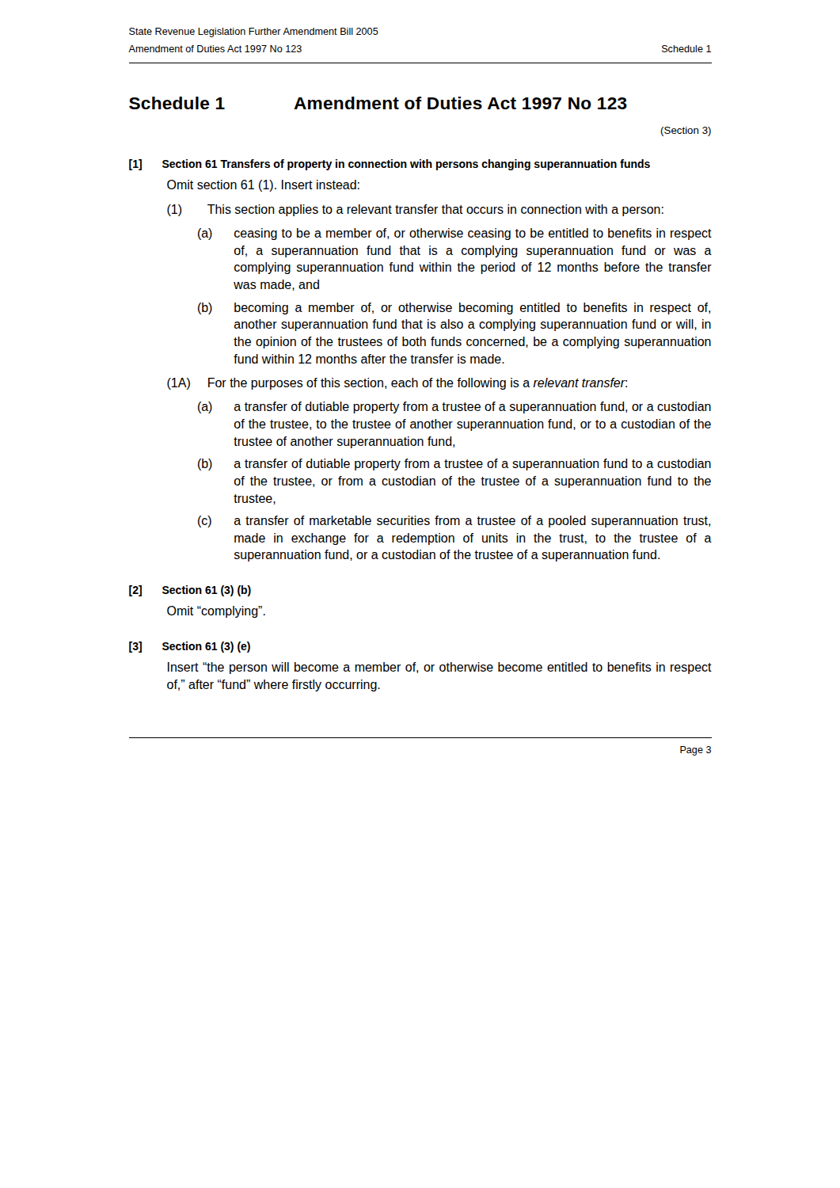State Revenue Legislation Further Amendment Bill 2005
Amendment of Duties Act 1997 No 123 Schedule 1
Schedule 1 Amendment of Duties Act 1997 No 123
(Section 3)
[1] Section 61 Transfers of property in connection with persons changing superannuation funds
Omit section 61 (1). Insert instead:
(1) This section applies to a relevant transfer that occurs in connection with a person:
(a) ceasing to be a member of, or otherwise ceasing to be entitled to benefits in respect of, a superannuation fund that is a complying superannuation fund or was a complying superannuation fund within the period of 12 months before the transfer was made, and
(b) becoming a member of, or otherwise becoming entitled to benefits in respect of, another superannuation fund that is also a complying superannuation fund or will, in the opinion of the trustees of both funds concerned, be a complying superannuation fund within 12 months after the transfer is made.
(1A) For the purposes of this section, each of the following is a relevant transfer:
(a) a transfer of dutiable property from a trustee of a superannuation fund, or a custodian of the trustee, to the trustee of another superannuation fund, or to a custodian of the trustee of another superannuation fund,
(b) a transfer of dutiable property from a trustee of a superannuation fund to a custodian of the trustee, or from a custodian of the trustee of a superannuation fund to the trustee,
(c) a transfer of marketable securities from a trustee of a pooled superannuation trust, made in exchange for a redemption of units in the trust, to the trustee of a superannuation fund, or a custodian of the trustee of a superannuation fund.
[2] Section 61 (3) (b)
Omit “complying”.
[3] Section 61 (3) (e)
Insert “the person will become a member of, or otherwise become entitled to benefits in respect of,” after “fund” where firstly occurring.
Page 3